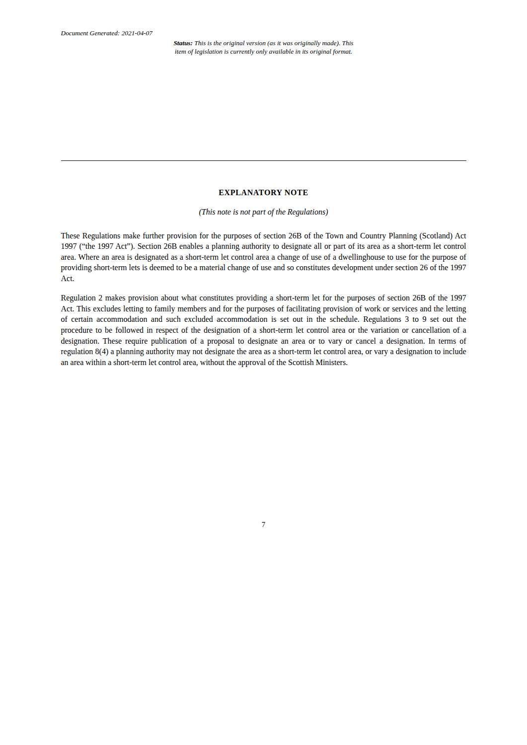Document Generated: 2021-04-07
Status: This is the original version (as it was originally made). This
item of legislation is currently only available in its original format.
EXPLANATORY NOTE
(This note is not part of the Regulations)
These Regulations make further provision for the purposes of section 26B of the Town and Country Planning (Scotland) Act 1997 (“the 1997 Act”). Section 26B enables a planning authority to designate all or part of its area as a short-term let control area. Where an area is designated as a short-term let control area a change of use of a dwellinghouse to use for the purpose of providing short-term lets is deemed to be a material change of use and so constitutes development under section 26 of the 1997 Act.
Regulation 2 makes provision about what constitutes providing a short-term let for the purposes of section 26B of the 1997 Act. This excludes letting to family members and for the purposes of facilitating provision of work or services and the letting of certain accommodation and such excluded accommodation is set out in the schedule. Regulations 3 to 9 set out the procedure to be followed in respect of the designation of a short-term let control area or the variation or cancellation of a designation. These require publication of a proposal to designate an area or to vary or cancel a designation. In terms of regulation 8(4) a planning authority may not designate the area as a short-term let control area, or vary a designation to include an area within a short-term let control area, without the approval of the Scottish Ministers.
7